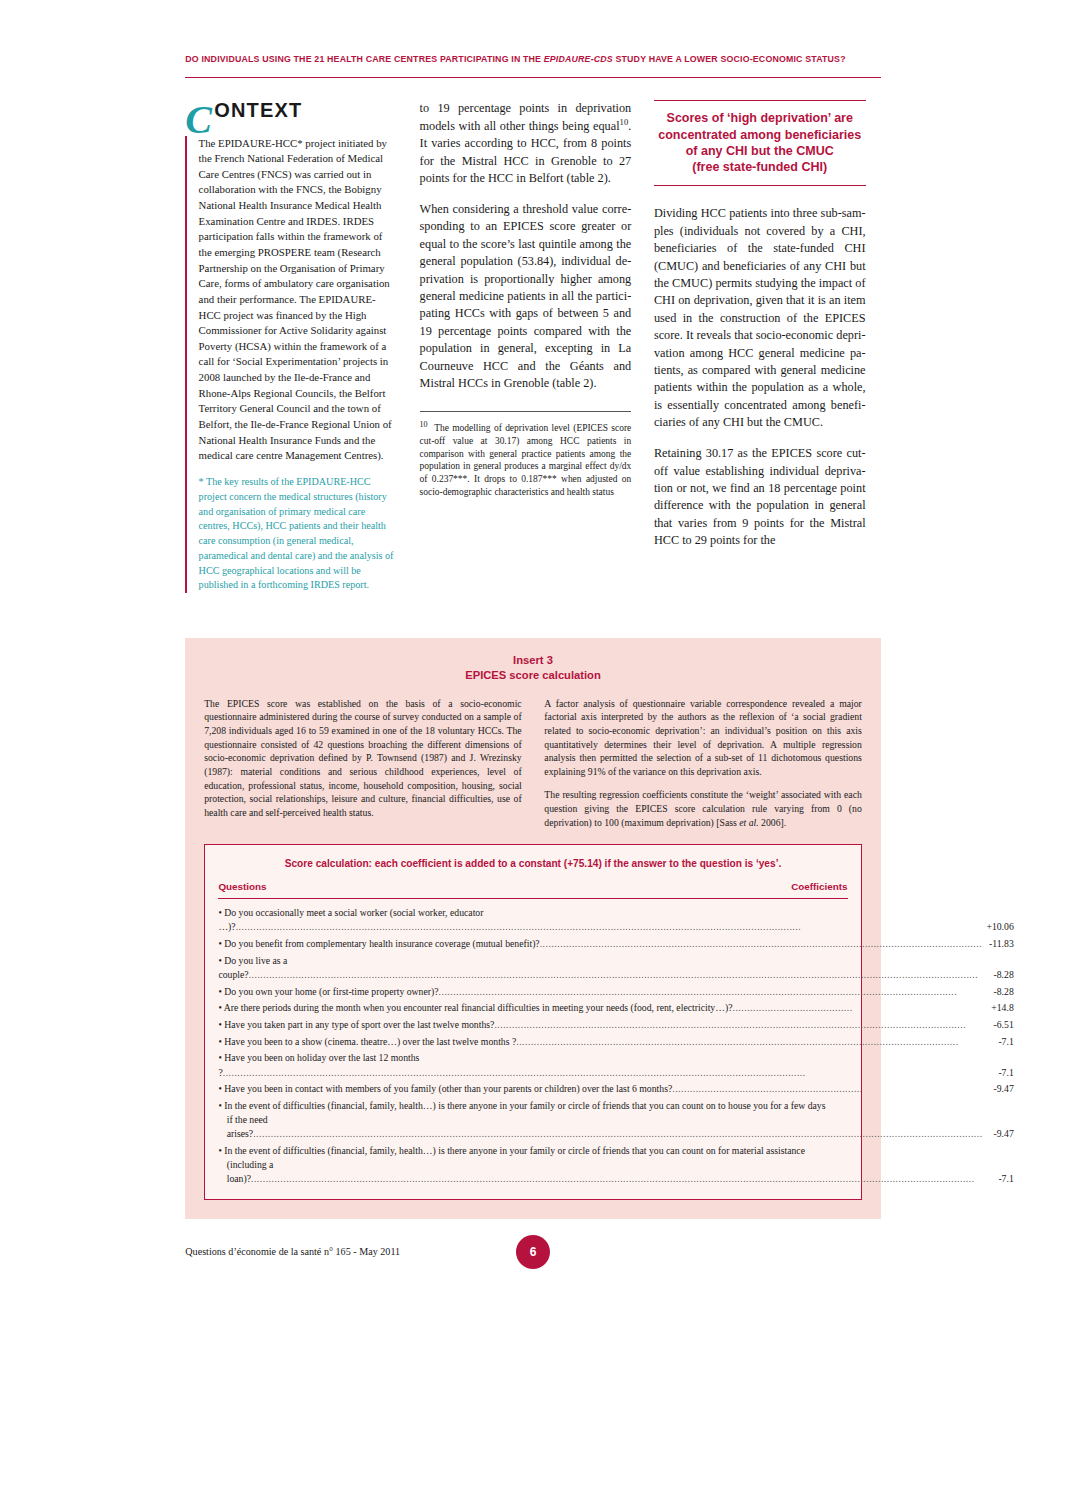Do Individuals Using the 21 Health Care Centres Participating in the EPIDAURE-CDS Study Have a Lower Socio-Economic Status?
CONTEXT
The EPIDAURE-HCC* project initiated by the French National Federation of Medical Care Centres (FNCS) was carried out in collaboration with the FNCS, the Bobigny National Health Insurance Medical Health Examination Centre and IRDES. IRDES participation falls within the framework of the emerging PROSPERE team (Research Partnership on the Organisation of Primary Care, forms of ambulatory care organisation and their performance. The EPIDAURE-HCC project was financed by the High Commissioner for Active Solidarity against Poverty (HCSA) within the framework of a call for ‘Social Experimentation’ projects in 2008 launched by the Ile-de-France and Rhone-Alps Regional Councils, the Belfort Territory General Council and the town of Belfort, the Ile-de-France Regional Union of National Health Insurance Funds and the medical care centre Management Centres).
* The key results of the EPIDAURE-HCC project concern the medical structures (history and organisation of primary medical care centres, HCCs), HCC patients and their health care consumption (in general medical, paramedical and dental care) and the analysis of HCC geographical locations and will be published in a forthcoming IRDES report.
to 19 percentage points in deprivation models with all other things being equal10. It varies according to HCC, from 8 points for the Mistral HCC in Grenoble to 27 points for the HCC in Belfort (table 2).
When considering a threshold value corresponding to an EPICES score greater or equal to the score’s last quintile among the general population (53.84), individual deprivation is proportionally higher among general medicine patients in all the participating HCCs with gaps of between 5 and 19 percentage points compared with the population in general, excepting in La Courneuve HCC and the Géants and Mistral HCCs in Grenoble (table 2).
10 The modelling of deprivation level (EPICES score cut-off value at 30.17) among HCC patients in comparison with general practice patients among the population in general produces a marginal effect dy/dx of 0.237***. It drops to 0.187*** when adjusted on socio-demographic characteristics and health status
Scores of ‘high deprivation’ are concentrated among beneficiaries of any CHI but the CMUC
(free state-funded CHI)
Dividing HCC patients into three sub-samples (individuals not covered by a CHI, beneficiaries of the state-funded CHI (CMUC) and beneficiaries of any CHI but the CMUC) permits studying the impact of CHI on deprivation, given that it is an item used in the construction of the EPICES score. It reveals that socio-economic deprivation among HCC general medicine patients, as compared with general medicine patients within the population as a whole, is essentially concentrated among beneficiaries of any CHI but the CMUC.
Retaining 30.17 as the EPICES score cut-off value establishing individual deprivation or not, we find an 18 percentage point difference with the population in general that varies from 9 points for the Mistral HCC to 29 points for the
Insert 3
EPICES score calculation
The EPICES score was established on the basis of a socio-economic questionnaire administered during the course of survey conducted on a sample of 7,208 individuals aged 16 to 59 examined in one of the 18 voluntary HCCs. The questionnaire consisted of 42 questions broaching the different dimensions of socio-economic deprivation defined by P. Townsend (1987) and J. Wrezinsky (1987): material conditions and serious childhood experiences, level of education, professional status, income, household composition, housing, social protection, social relationships, leisure and culture, financial difficulties, use of health care and self-perceived health status.
A factor analysis of questionnaire variable correspondence revealed a major factorial axis interpreted by the authors as the reflexion of ‘a social gradient related to socio-economic deprivation’: an individual’s position on this axis quantitatively determines their level of deprivation. A multiple regression analysis then permitted the selection of a sub-set of 11 dichotomous questions explaining 91% of the variance on this deprivation axis.
The resulting regression coefficients constitute the ‘weight’ associated with each question giving the EPICES score calculation rule varying from 0 (no deprivation) to 100 (maximum deprivation) [Sass et al. 2006].
Score calculation: each coefficient is added to a constant (+75.14) if the answer to the question is ‘yes’.
Questions Coefficients
| • Do you occasionally meet a social worker (social worker, educator …)? ................................................................................................................................................................................................. | +10.06 |
| • Do you benefit from complementary health insurance coverage (mutual benefit)? ....................................................................................................................................................... | -11.83 |
| • Do you live as a couple? ......................................................................................................................................................................................................................................................... | -8.28 |
| • Do you own your home (or first-time property owner)? ................................................................................................................................................................................. | -8.28 |
| • Are there periods during the month when you encounter real financial difficulties in meeting your needs (food, rent, electricity…)? ......................................... | +14.8 |
| • Have you taken part in any type of sport over the last twelve months? ................................................................................................................................................................. | -6.51 |
| • Have you been to a show (cinema. theatre…) over the last twelve months ? ....................................................................................................................................................... | -7.1 |
| • Have you been on holiday over the last 12 months ? ....................................................................................................................................................................................................... | -7.1 |
| • Have you been in contact with members of you family (other than your parents or children) over the last 6 months? ................................................................. | -9.47 |
| • In the event of difficulties (financial, family, health…) is there anyone in your family or circle of friends that you can count on to house you for a few days if the need arises? ......................................................................................................................................................................................................................................................... | -9.47 |
| • In the event of difficulties (financial, family, health…) is there anyone in your family or circle of friends that you can count on for material assistance (including a loan)? ....................................................................................................................................................................................................................................................... | -7.1 |
Questions d’économie de la santé n° 165 - May 2011 6